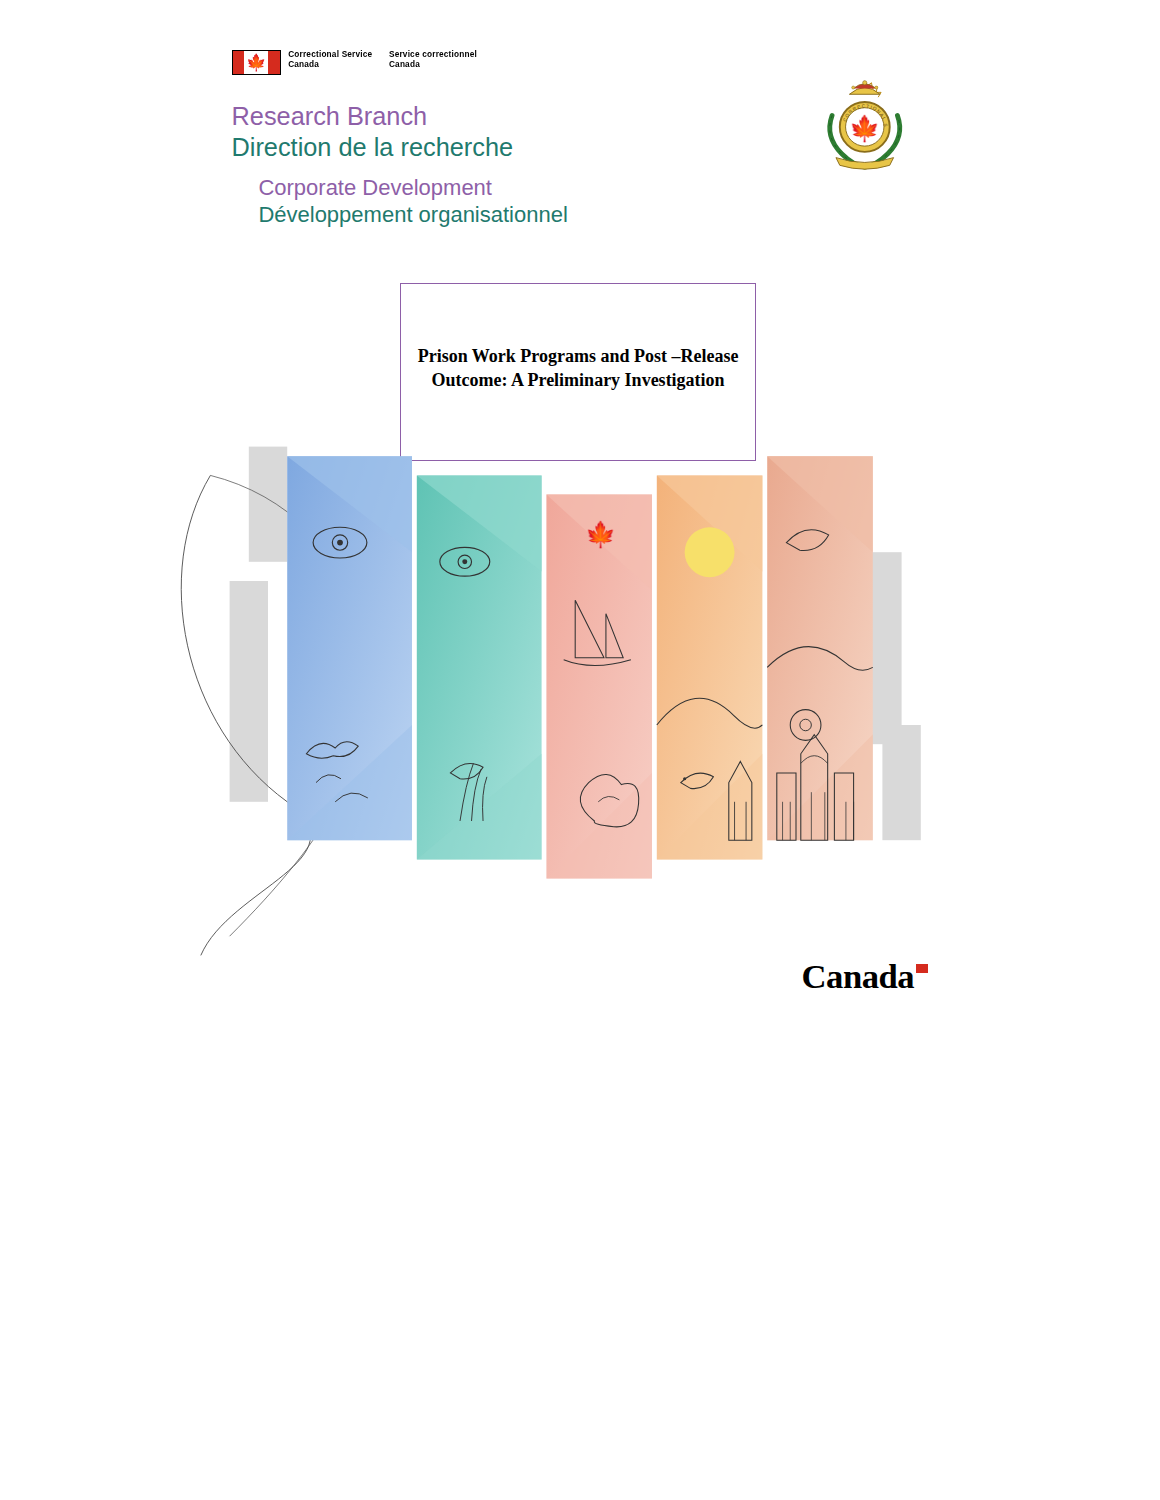🍁
Correctional Service Service correctionnel
Canada Canada
🍁 CORRECTIONAL SERVICE
Research Branch
Direction de la recherche
Corporate Development
Développement organisationnel
Prison Work Programs and Post –Release
Outcome: A Preliminary Investigation
🍁
Canada